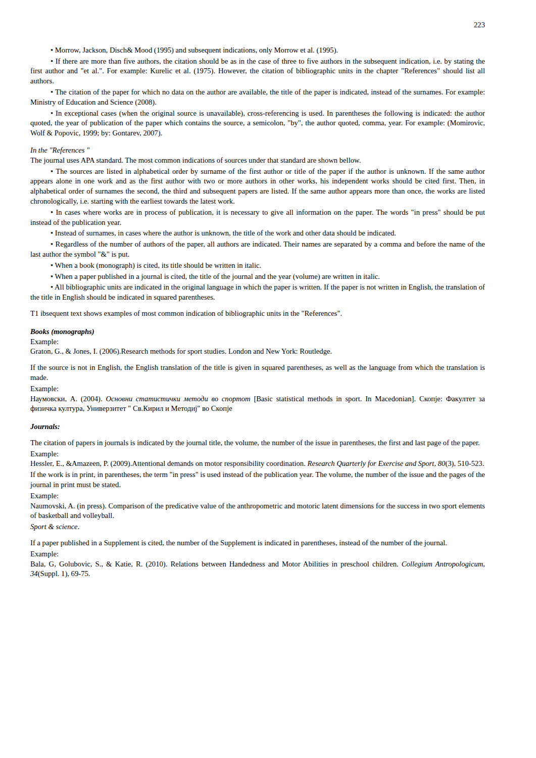223
• Morrow, Jackson, Disch& Mood (1995) and subsequent indications, only Morrow et al. (1995).
• If there are more than five authors, the citation should be as in the case of three to five authors in the subsequent indication, i.e. by stating the first author and "et al.". For example: Kurelic et al. (1975). However, the citation of bibliographic units in the chapter "References" should list all authors.
• The citation of the paper for which no data on the author are available, the title of the paper is indicated, instead of the surnames. For example: Ministry of Education and Science (2008).
• In exceptional cases (when the original source is unavailable), cross-referencing is used. In parentheses the following is indicated: the author quoted, the year of publication of the paper which contains the source, a semicolon, "by", the author quoted, comma, year. For example: (Momirovic, Wolf & Popovic, 1999; by: Gontarev, 2007).
In the "References "
The journal uses APA standard. The most common indications of sources under that standard are shown bellow.
• The sources are listed in alphabetical order by surname of the first author or title of the paper if the author is unknown. If the same author appears alone in one work and as the first author with two or more authors in other works, his independent works should be cited first. Then, in alphabetical order of surnames the second, the third and subsequent papers are listed. If the same author appears more than once, the works are listed chronologically, i.e. starting with the earliest towards the latest work.
• In cases where works are in process of publication, it is necessary to give all information on the paper. The words "in press" should be put instead of the publication year.
• Instead of surnames, in cases where the author is unknown, the title of the work and other data should be indicated.
• Regardless of the number of authors of the paper, all authors are indicated. Their names are separated by a comma and before the name of the last author the symbol "&" is put.
• When a book (monograph) is cited, its title should be written in italic.
• When a paper published in a journal is cited, the title of the journal and the year (volume) are written in italic.
• All bibliographic units are indicated in the original language in which the paper is written. If the paper is not written in English, the translation of the title in English should be indicated in squared parentheses.
T1 ibsequent text shows examples of most common indication of bibliographic units in the "References".
Books (monographs)
Example:
Graton, G., & Jones, I. (2006).Research methods for sport studies. London and New York: Routledge.
If the source is not in English, the English translation of the title is given in squared parentheses, as well as the language from which the translation is made.
Example:
Наумовски, А. (2004). Основни статистички методи во спортот [Basic statistical methods in sport. In Macedonian]. Скопје: Факултет за физичка култура, Универзитет " Св.Кирил и Методиј" во Скопје
Journals:
The citation of papers in journals is indicated by the journal title, the volume, the number of the issue in parentheses, the first and last page of the paper.
Example:
Hessler, E., &Amazeen, P. (2009).Attentional demands on motor responsibility coordination. Research Quarterly for Exercise and Sport, 80(3), 510-523.
If the work is in print, in parentheses, the term "in press" is used instead of the publication year. The volume, the number of the issue and the pages of the journal in print must be stated.
Example:
Naumovski, A. (in press). Comparison of the predicative value of the anthropometric and motoric latent dimensions for the success in two sport elements of basketball and volleyball.
Sport & science.
If a paper published in a Supplement is cited, the number of the Supplement is indicated in parentheses, instead of the number of the journal.
Example:
Bala, G, Golubovic, S., & Katie, R. (2010). Relations between Handedness and Motor Abilities in preschool children. Collegium Antropologicum, 34(Suppl. 1), 69-75.